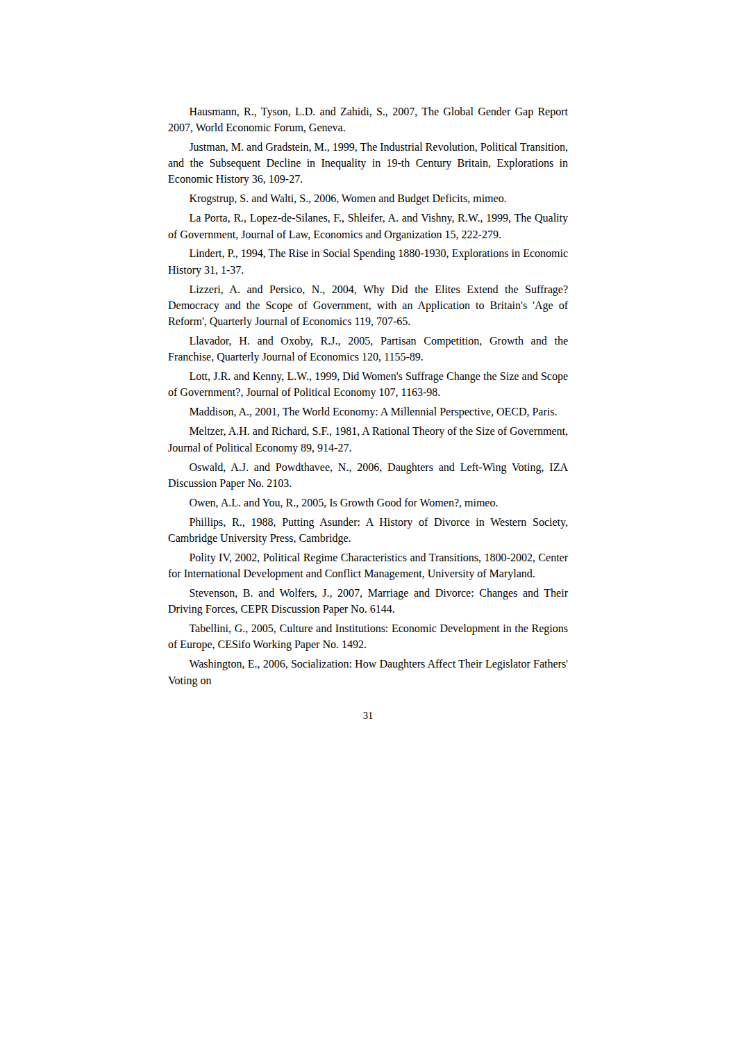Hausmann, R., Tyson, L.D. and Zahidi, S., 2007, The Global Gender Gap Report 2007, World Economic Forum, Geneva.
Justman, M. and Gradstein, M., 1999, The Industrial Revolution, Political Transition, and the Subsequent Decline in Inequality in 19-th Century Britain, Explorations in Economic History 36, 109-27.
Krogstrup, S. and Walti, S., 2006, Women and Budget Deficits, mimeo.
La Porta, R., Lopez-de-Silanes, F., Shleifer, A. and Vishny, R.W., 1999, The Quality of Government, Journal of Law, Economics and Organization 15, 222-279.
Lindert, P., 1994, The Rise in Social Spending 1880-1930, Explorations in Economic History 31, 1-37.
Lizzeri, A. and Persico, N., 2004, Why Did the Elites Extend the Suffrage? Democracy and the Scope of Government, with an Application to Britain's 'Age of Reform', Quarterly Journal of Economics 119, 707-65.
Llavador, H. and Oxoby, R.J., 2005, Partisan Competition, Growth and the Franchise, Quarterly Journal of Economics 120, 1155-89.
Lott, J.R. and Kenny, L.W., 1999, Did Women's Suffrage Change the Size and Scope of Government?, Journal of Political Economy 107, 1163-98.
Maddison, A., 2001, The World Economy: A Millennial Perspective, OECD, Paris.
Meltzer, A.H. and Richard, S.F., 1981, A Rational Theory of the Size of Government, Journal of Political Economy 89, 914-27.
Oswald, A.J. and Powdthavee, N., 2006, Daughters and Left-Wing Voting, IZA Discussion Paper No. 2103.
Owen, A.L. and You, R., 2005, Is Growth Good for Women?, mimeo.
Phillips, R., 1988, Putting Asunder: A History of Divorce in Western Society, Cambridge University Press, Cambridge.
Polity IV, 2002, Political Regime Characteristics and Transitions, 1800-2002, Center for International Development and Conflict Management, University of Maryland.
Stevenson, B. and Wolfers, J., 2007, Marriage and Divorce: Changes and Their Driving Forces, CEPR Discussion Paper No. 6144.
Tabellini, G., 2005, Culture and Institutions: Economic Development in the Regions of Europe, CESifo Working Paper No. 1492.
Washington, E., 2006, Socialization: How Daughters Affect Their Legislator Fathers' Voting on
31